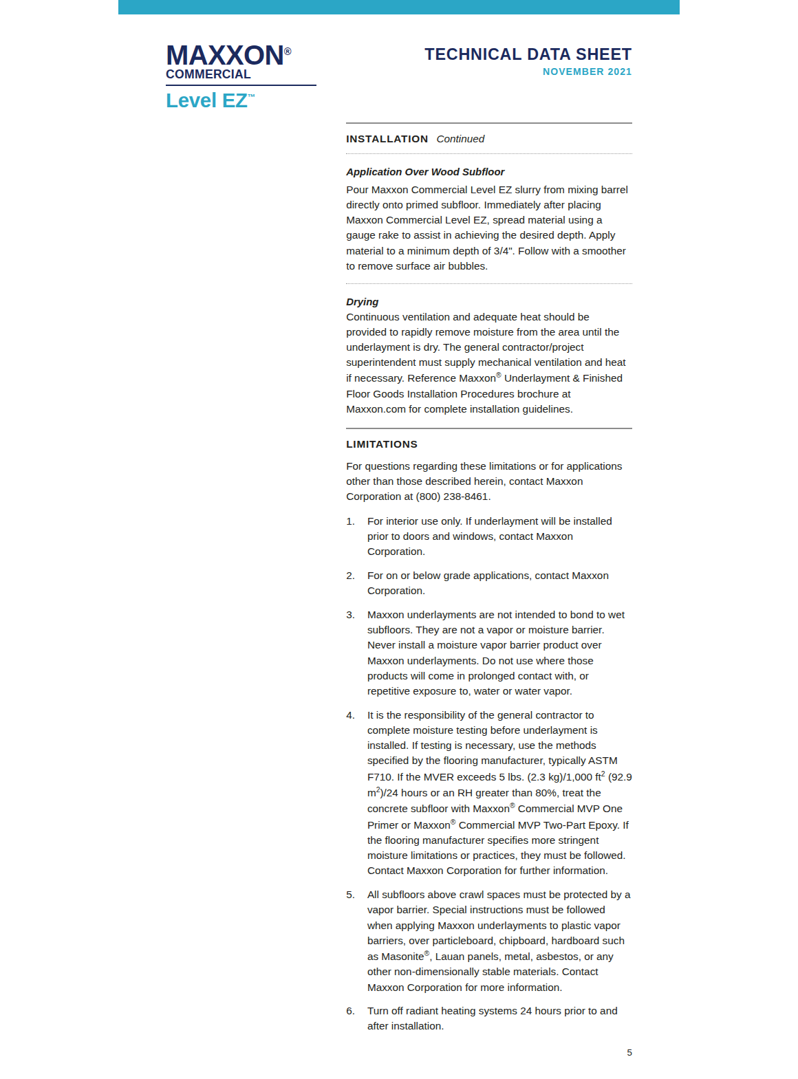MAXXON®
COMMERCIAL
Level EZ™
TECHNICAL DATA SHEET
NOVEMBER 2021
INSTALLATION
Continued
Application Over Wood Subfloor
Pour Maxxon Commercial Level EZ slurry from mixing barrel directly onto primed subfloor. Immediately after placing Maxxon Commercial Level EZ, spread material using a gauge rake to assist in achieving the desired depth. Apply material to a minimum depth of 3/4". Follow with a smoother to remove surface air bubbles.
Drying
Continuous ventilation and adequate heat should be provided to rapidly remove moisture from the area until the underlayment is dry. The general contractor/project superintendent must supply mechanical ventilation and heat if necessary. Reference Maxxon® Underlayment & Finished Floor Goods Installation Procedures brochure at Maxxon.com for complete installation guidelines.
LIMITATIONS
For questions regarding these limitations or for applications other than those described herein, contact Maxxon Corporation at (800) 238-8461.
For interior use only. If underlayment will be installed prior to doors and windows, contact Maxxon Corporation.
For on or below grade applications, contact Maxxon Corporation.
Maxxon underlayments are not intended to bond to wet subfloors. They are not a vapor or moisture barrier. Never install a moisture vapor barrier product over Maxxon underlayments. Do not use where those products will come in prolonged contact with, or repetitive exposure to, water or water vapor.
It is the responsibility of the general contractor to complete moisture testing before underlayment is installed. If testing is necessary, use the methods specified by the flooring manufacturer, typically ASTM F710. If the MVER exceeds 5 lbs. (2.3 kg)/1,000 ft2 (92.9 m2)/24 hours or an RH greater than 80%, treat the concrete subfloor with Maxxon® Commercial MVP One Primer or Maxxon® Commercial MVP Two-Part Epoxy. If the flooring manufacturer specifies more stringent moisture limitations or practices, they must be followed. Contact Maxxon Corporation for further information.
All subfloors above crawl spaces must be protected by a vapor barrier. Special instructions must be followed when applying Maxxon underlayments to plastic vapor barriers, over particleboard, chipboard, hardboard such as Masonite®, Lauan panels, metal, asbestos, or any other non-dimensionally stable materials. Contact Maxxon Corporation for more information.
Turn off radiant heating systems 24 hours prior to and after installation.
5